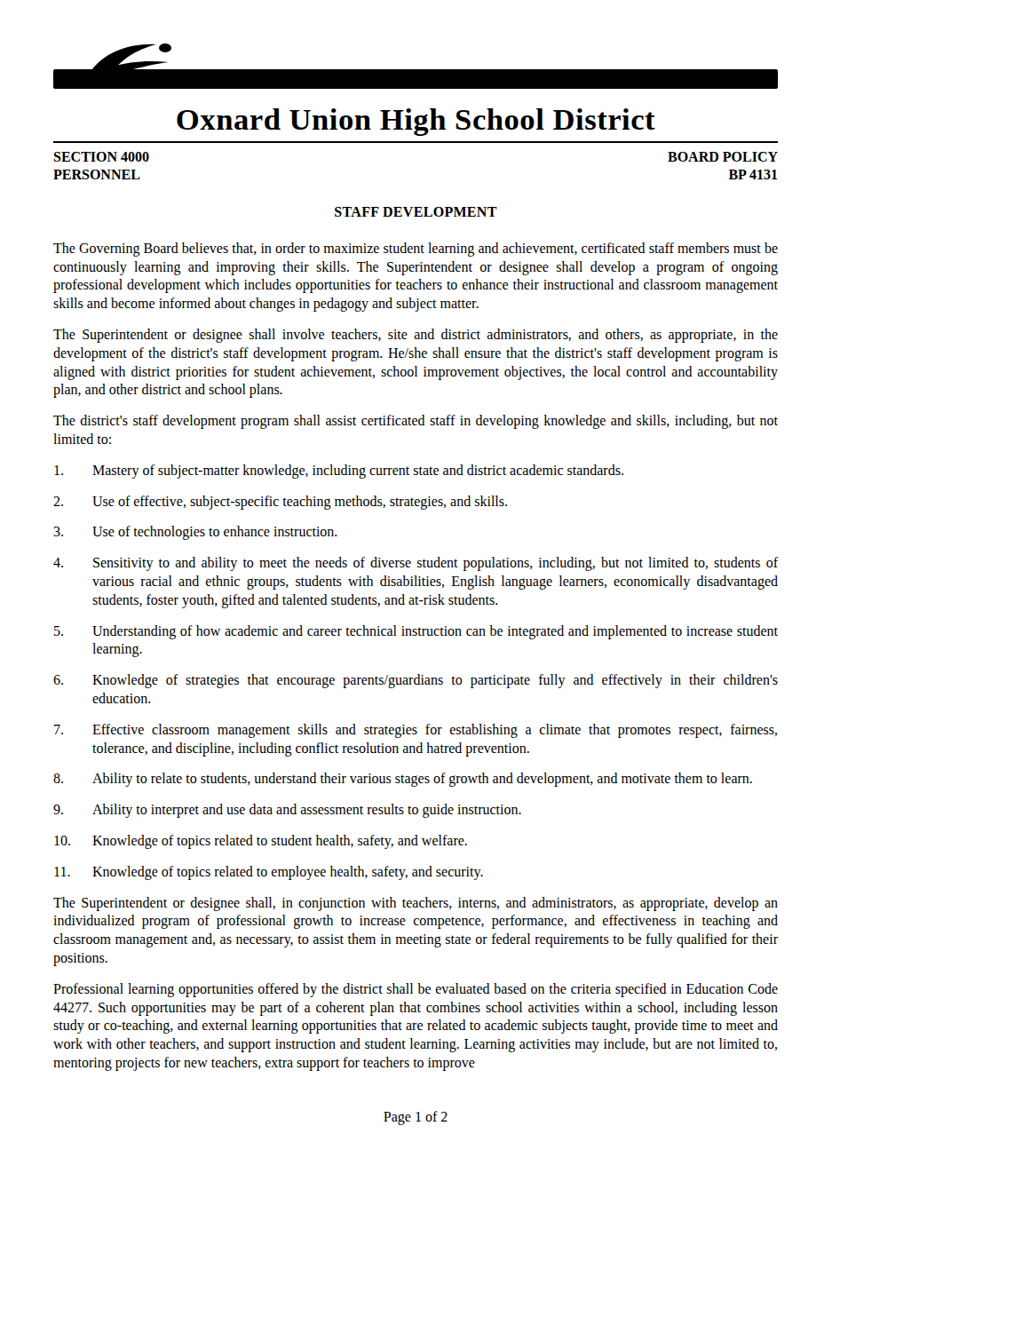Oxnard Union High School District
SECTION 4000
PERSONNEL
BOARD POLICY
BP 4131
STAFF DEVELOPMENT
The Governing Board believes that, in order to maximize student learning and achievement, certificated staff members must be continuously learning and improving their skills. The Superintendent or designee shall develop a program of ongoing professional development which includes opportunities for teachers to enhance their instructional and classroom management skills and become informed about changes in pedagogy and subject matter.
The Superintendent or designee shall involve teachers, site and district administrators, and others, as appropriate, in the development of the district's staff development program. He/she shall ensure that the district's staff development program is aligned with district priorities for student achievement, school improvement objectives, the local control and accountability plan, and other district and school plans.
The district's staff development program shall assist certificated staff in developing knowledge and skills, including, but not limited to:
Mastery of subject-matter knowledge, including current state and district academic standards.
Use of effective, subject-specific teaching methods, strategies, and skills.
Use of technologies to enhance instruction.
Sensitivity to and ability to meet the needs of diverse student populations, including, but not limited to, students of various racial and ethnic groups, students with disabilities, English language learners, economically disadvantaged students, foster youth, gifted and talented students, and at-risk students.
Understanding of how academic and career technical instruction can be integrated and implemented to increase student learning.
Knowledge of strategies that encourage parents/guardians to participate fully and effectively in their children's education.
Effective classroom management skills and strategies for establishing a climate that promotes respect, fairness, tolerance, and discipline, including conflict resolution and hatred prevention.
Ability to relate to students, understand their various stages of growth and development, and motivate them to learn.
Ability to interpret and use data and assessment results to guide instruction.
Knowledge of topics related to student health, safety, and welfare.
Knowledge of topics related to employee health, safety, and security.
The Superintendent or designee shall, in conjunction with teachers, interns, and administrators, as appropriate, develop an individualized program of professional growth to increase competence, performance, and effectiveness in teaching and classroom management and, as necessary, to assist them in meeting state or federal requirements to be fully qualified for their positions.
Professional learning opportunities offered by the district shall be evaluated based on the criteria specified in Education Code 44277. Such opportunities may be part of a coherent plan that combines school activities within a school, including lesson study or co-teaching, and external learning opportunities that are related to academic subjects taught, provide time to meet and work with other teachers, and support instruction and student learning. Learning activities may include, but are not limited to, mentoring projects for new teachers, extra support for teachers to improve
Page 1 of 2